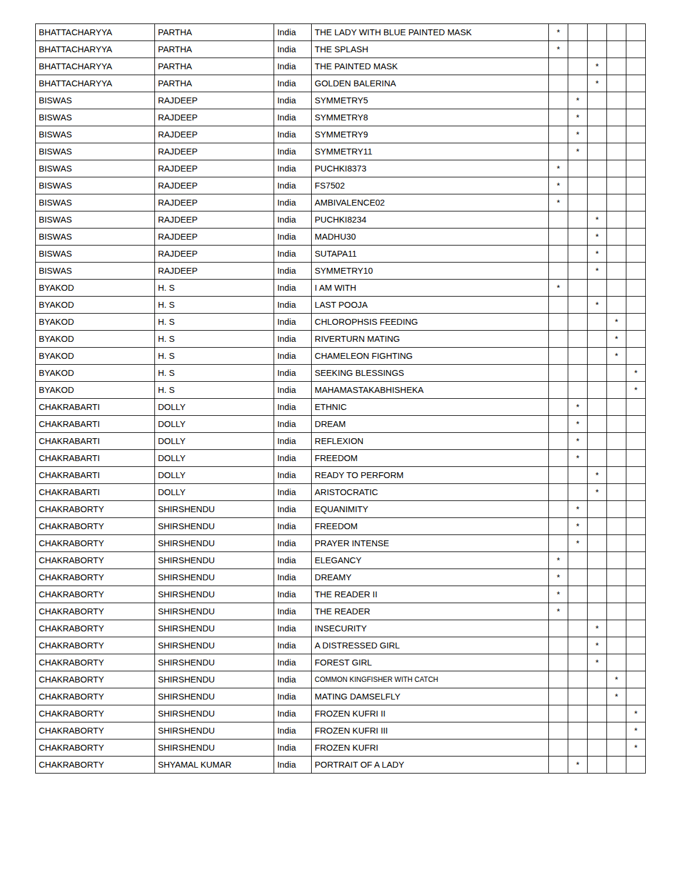| BHATTACHARYYA | PARTHA | India | THE LADY WITH BLUE PAINTED MASK | * | | | | |
| BHATTACHARYYA | PARTHA | India | THE SPLASH | * | | | | |
| BHATTACHARYYA | PARTHA | India | THE PAINTED MASK | | | * | | |
| BHATTACHARYYA | PARTHA | India | GOLDEN BALERINA | | | * | | |
| BISWAS | RAJDEEP | India | SYMMETRY5 | | * | | | |
| BISWAS | RAJDEEP | India | SYMMETRY8 | | * | | | |
| BISWAS | RAJDEEP | India | SYMMETRY9 | | * | | | |
| BISWAS | RAJDEEP | India | SYMMETRY11 | | * | | | |
| BISWAS | RAJDEEP | India | PUCHKI8373 | * | | | | |
| BISWAS | RAJDEEP | India | FS7502 | * | | | | |
| BISWAS | RAJDEEP | India | AMBIVALENCE02 | * | | | | |
| BISWAS | RAJDEEP | India | PUCHKI8234 | | | * | | |
| BISWAS | RAJDEEP | India | MADHU30 | | | * | | |
| BISWAS | RAJDEEP | India | SUTAPA11 | | | * | | |
| BISWAS | RAJDEEP | India | SYMMETRY10 | | | * | | |
| BYAKOD | H. S | India | I AM WITH | * | | | | |
| BYAKOD | H. S | India | LAST POOJA | | | * | | |
| BYAKOD | H. S | India | CHLOROPHSIS FEEDING | | | | * | |
| BYAKOD | H. S | India | RIVERTURN MATING | | | | * | |
| BYAKOD | H. S | India | CHAMELEON FIGHTING | | | | * | |
| BYAKOD | H. S | India | SEEKING BLESSINGS | | | | | * |
| BYAKOD | H. S | India | MAHAMASTAKABHISHEKA | | | | | * |
| CHAKRABARTI | DOLLY | India | ETHNIC | | * | | | |
| CHAKRABARTI | DOLLY | India | DREAM | | * | | | |
| CHAKRABARTI | DOLLY | India | REFLEXION | | * | | | |
| CHAKRABARTI | DOLLY | India | FREEDOM | | * | | | |
| CHAKRABARTI | DOLLY | India | READY TO PERFORM | | | * | | |
| CHAKRABARTI | DOLLY | India | ARISTOCRATIC | | | * | | |
| CHAKRABORTY | SHIRSHENDU | India | EQUANIMITY | | * | | | |
| CHAKRABORTY | SHIRSHENDU | India | FREEDOM | | * | | | |
| CHAKRABORTY | SHIRSHENDU | India | PRAYER INTENSE | | * | | | |
| CHAKRABORTY | SHIRSHENDU | India | ELEGANCY | * | | | | |
| CHAKRABORTY | SHIRSHENDU | India | DREAMY | * | | | | |
| CHAKRABORTY | SHIRSHENDU | India | THE READER II | * | | | | |
| CHAKRABORTY | SHIRSHENDU | India | THE READER | * | | | | |
| CHAKRABORTY | SHIRSHENDU | India | INSECURITY | | | * | | |
| CHAKRABORTY | SHIRSHENDU | India | A DISTRESSED GIRL | | | * | | |
| CHAKRABORTY | SHIRSHENDU | India | FOREST GIRL | | | * | | |
| CHAKRABORTY | SHIRSHENDU | India | COMMON KINGFISHER WITH CATCH | | | | * | |
| CHAKRABORTY | SHIRSHENDU | India | MATING DAMSELFLY | | | | * | |
| CHAKRABORTY | SHIRSHENDU | India | FROZEN KUFRI II | | | | | * |
| CHAKRABORTY | SHIRSHENDU | India | FROZEN KUFRI III | | | | | * |
| CHAKRABORTY | SHIRSHENDU | India | FROZEN KUFRI | | | | | * |
| CHAKRABORTY | SHYAMAL KUMAR | India | PORTRAIT OF A LADY | | * | | | |